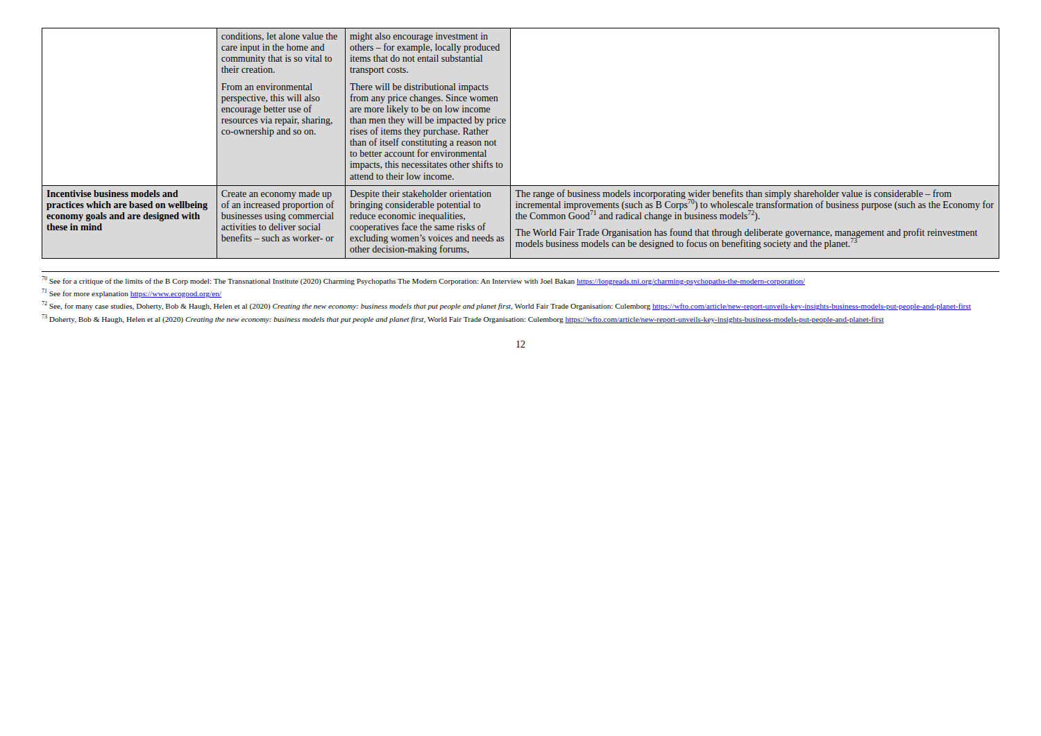| | conditions, let alone value the care input in the home and community that is so vital to their creation. From an environmental perspective, this will also encourage better use of resources via repair, sharing, co-ownership and so on. | might also encourage investment in others – for example, locally produced items that do not entail substantial transport costs. There will be distributional impacts from any price changes. Since women are more likely to be on low income than men they will be impacted by price rises of items they purchase. Rather than of itself constituting a reason not to better account for environmental impacts, this necessitates other shifts to attend to their low income. | |
| Incentivise business models and practices which are based on wellbeing economy goals and are designed with these in mind | Create an economy made up of an increased proportion of businesses using commercial activities to deliver social benefits – such as worker- or | Despite their stakeholder orientation bringing considerable potential to reduce economic inequalities, cooperatives face the same risks of excluding women’s voices and needs as other decision-making forums, | The range of business models incorporating wider benefits than simply shareholder value is considerable – from incremental improvements (such as B Corps 70 ) to wholescale transformation of business purpose (such as the Economy for the Common Good 71 and radical change in business models 72 ). The World Fair Trade Organisation has found that through deliberate governance, management and profit reinvestment models business models can be designed to focus on benefiting society and the planet. 73 |
70 See for a critique of the limits of the B Corp model: The Transnational Institute (2020) Charming Psychopaths The Modern Corporation: An Interview with Joel Bakan https://longreads.tni.org/charming-psychopaths-the-modern-corporation/
71 See for more explanation https://www.ecogood.org/en/
72 See, for many case studies, Doherty, Bob & Haugh, Helen et al (2020) Creating the new economy: business models that put people and planet first, World Fair Trade Organisation: Culemborg https://wfto.com/article/new-report-unveils-key-insights-business-models-put-people-and-planet-first
73 Doherty, Bob & Haugh, Helen et al (2020) Creating the new economy: business models that put people and planet first, World Fair Trade Organisation: Culemborg https://wfto.com/article/new-report-unveils-key-insights-business-models-put-people-and-planet-first
12